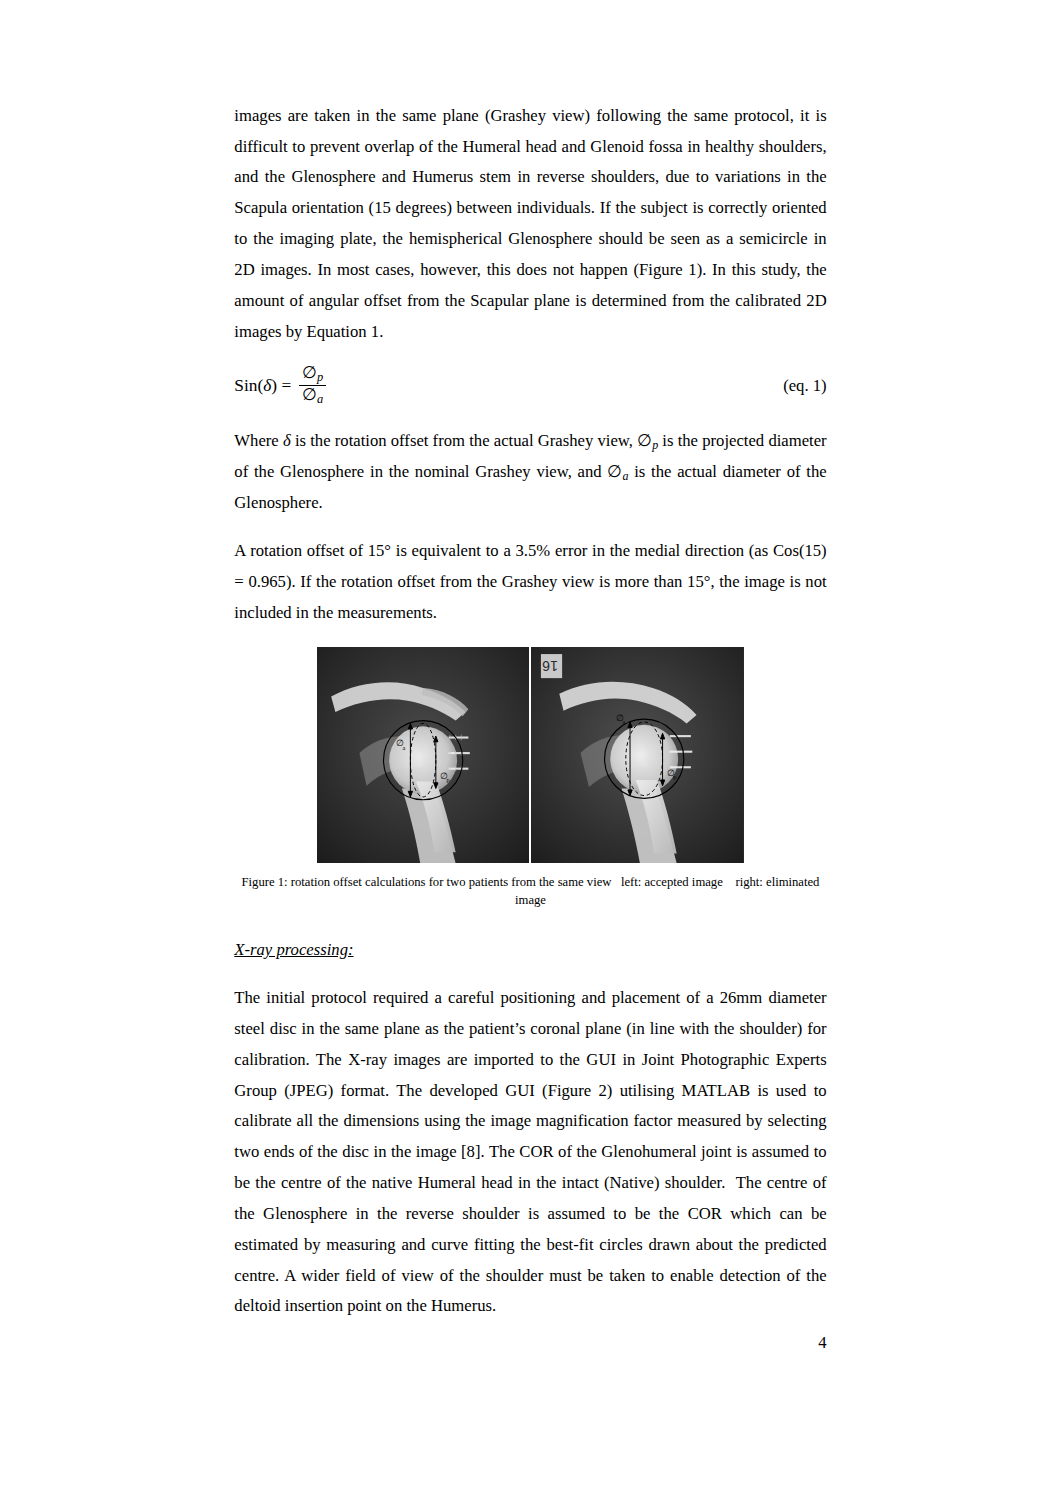images are taken in the same plane (Grashey view) following the same protocol, it is difficult to prevent overlap of the Humeral head and Glenoid fossa in healthy shoulders, and the Glenosphere and Humerus stem in reverse shoulders, due to variations in the Scapula orientation (15 degrees) between individuals. If the subject is correctly oriented to the imaging plate, the hemispherical Glenosphere should be seen as a semicircle in 2D images. In most cases, however, this does not happen (Figure 1). In this study, the amount of angular offset from the Scapular plane is determined from the calibrated 2D images by Equation 1.
Sin(δ) = ∅p ∅a
(eq. 1)
Where δ is the rotation offset from the actual Grashey view, ∅p is the projected diameter of the Glenosphere in the nominal Grashey view, and ∅a is the actual diameter of the Glenosphere.
A rotation offset of 15° is equivalent to a 3.5% error in the medial direction (as Cos(15) = 0.965). If the rotation offset from the Grashey view is more than 15°, the image is not included in the measurements.
∅ a ∅ p
16 ∅ a ∅ p
Figure 1: rotation offset calculations for two patients from the same view left: accepted image right: eliminated image
X-ray processing:
The initial protocol required a careful positioning and placement of a 26mm diameter steel disc in the same plane as the patient’s coronal plane (in line with the shoulder) for calibration. The X-ray images are imported to the GUI in Joint Photographic Experts Group (JPEG) format. The developed GUI (Figure 2) utilising MATLAB is used to calibrate all the dimensions using the image magnification factor measured by selecting two ends of the disc in the image [8]. The COR of the Glenohumeral joint is assumed to be the centre of the native Humeral head in the intact (Native) shoulder. The centre of the Glenosphere in the reverse shoulder is assumed to be the COR which can be estimated by measuring and curve fitting the best-fit circles drawn about the predicted centre. A wider field of view of the shoulder must be taken to enable detection of the deltoid insertion point on the Humerus.
4